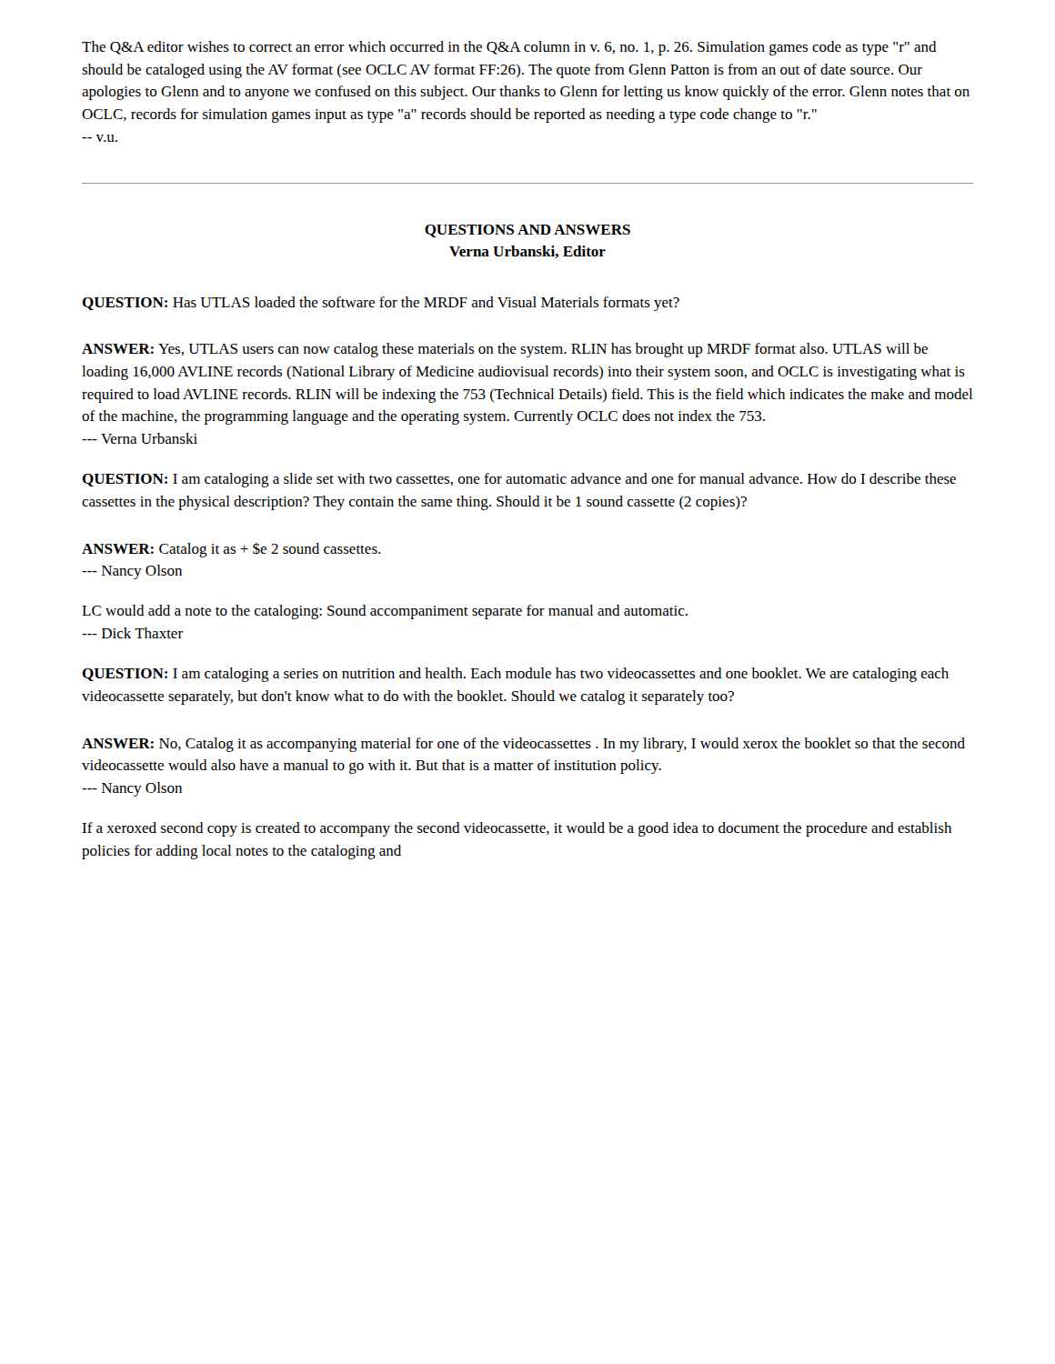The Q&A editor wishes to correct an error which occurred in the Q&A column in v. 6, no. 1, p. 26. Simulation games code as type "r" and should be cataloged using the AV format (see OCLC AV format FF:26). The quote from Glenn Patton is from an out of date source. Our apologies to Glenn and to anyone we confused on this subject. Our thanks to Glenn for letting us know quickly of the error. Glenn notes that on OCLC, records for simulation games input as type "a" records should be reported as needing a type code change to "r."
-- v.u.
QUESTIONS AND ANSWERS
Verna Urbanski, Editor
QUESTION: Has UTLAS loaded the software for the MRDF and Visual Materials formats yet?
ANSWER: Yes, UTLAS users can now catalog these materials on the system. RLIN has brought up MRDF format also. UTLAS will be loading 16,000 AVLINE records (National Library of Medicine audiovisual records) into their system soon, and OCLC is investigating what is required to load AVLINE records. RLIN will be indexing the 753 (Technical Details) field. This is the field which indicates the make and model of the machine, the programming language and the operating system. Currently OCLC does not index the 753.
--- Verna Urbanski
QUESTION: I am cataloging a slide set with two cassettes, one for automatic advance and one for manual advance. How do I describe these cassettes in the physical description? They contain the same thing. Should it be 1 sound cassette (2 copies)?
ANSWER: Catalog it as + $e 2 sound cassettes.
--- Nancy Olson
LC would add a note to the cataloging: Sound accompaniment separate for manual and automatic.
--- Dick Thaxter
QUESTION: I am cataloging a series on nutrition and health. Each module has two videocassettes and one booklet. We are cataloging each videocassette separately, but don't know what to do with the booklet. Should we catalog it separately too?
ANSWER: No, Catalog it as accompanying material for one of the videocassettes . In my library, I would xerox the booklet so that the second videocassette would also have a manual to go with it. But that is a matter of institution policy.
--- Nancy Olson
If a xeroxed second copy is created to accompany the second videocassette, it would be a good idea to document the procedure and establish policies for adding local notes to the cataloging and